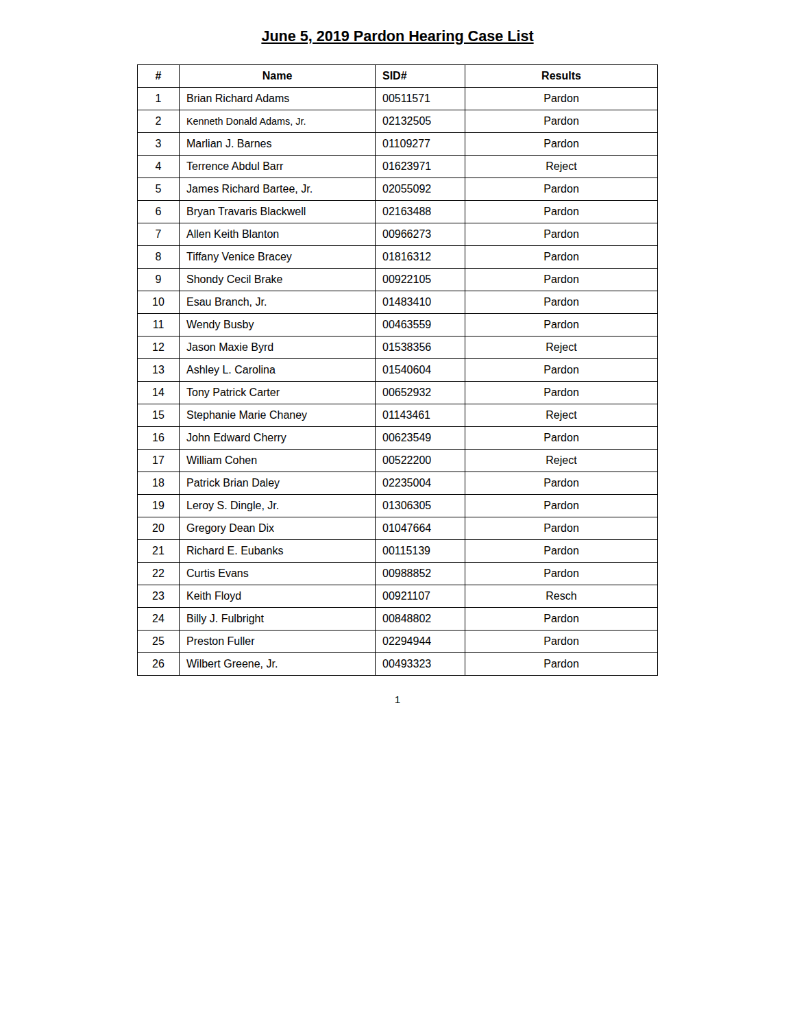June 5, 2019 Pardon Hearing Case List
| # | Name | SID# | Results |
| --- | --- | --- | --- |
| 1 | Brian Richard Adams | 00511571 | Pardon |
| 2 | Kenneth Donald Adams, Jr. | 02132505 | Pardon |
| 3 | Marlian J. Barnes | 01109277 | Pardon |
| 4 | Terrence Abdul Barr | 01623971 | Reject |
| 5 | James Richard Bartee, Jr. | 02055092 | Pardon |
| 6 | Bryan Travaris Blackwell | 02163488 | Pardon |
| 7 | Allen Keith Blanton | 00966273 | Pardon |
| 8 | Tiffany Venice Bracey | 01816312 | Pardon |
| 9 | Shondy Cecil Brake | 00922105 | Pardon |
| 10 | Esau Branch, Jr. | 01483410 | Pardon |
| 11 | Wendy Busby | 00463559 | Pardon |
| 12 | Jason Maxie Byrd | 01538356 | Reject |
| 13 | Ashley L. Carolina | 01540604 | Pardon |
| 14 | Tony Patrick Carter | 00652932 | Pardon |
| 15 | Stephanie Marie Chaney | 01143461 | Reject |
| 16 | John Edward Cherry | 00623549 | Pardon |
| 17 | William Cohen | 00522200 | Reject |
| 18 | Patrick Brian Daley | 02235004 | Pardon |
| 19 | Leroy S. Dingle, Jr. | 01306305 | Pardon |
| 20 | Gregory Dean Dix | 01047664 | Pardon |
| 21 | Richard E. Eubanks | 00115139 | Pardon |
| 22 | Curtis Evans | 00988852 | Pardon |
| 23 | Keith Floyd | 00921107 | Resch |
| 24 | Billy J. Fulbright | 00848802 | Pardon |
| 25 | Preston Fuller | 02294944 | Pardon |
| 26 | Wilbert Greene, Jr. | 00493323 | Pardon |
1